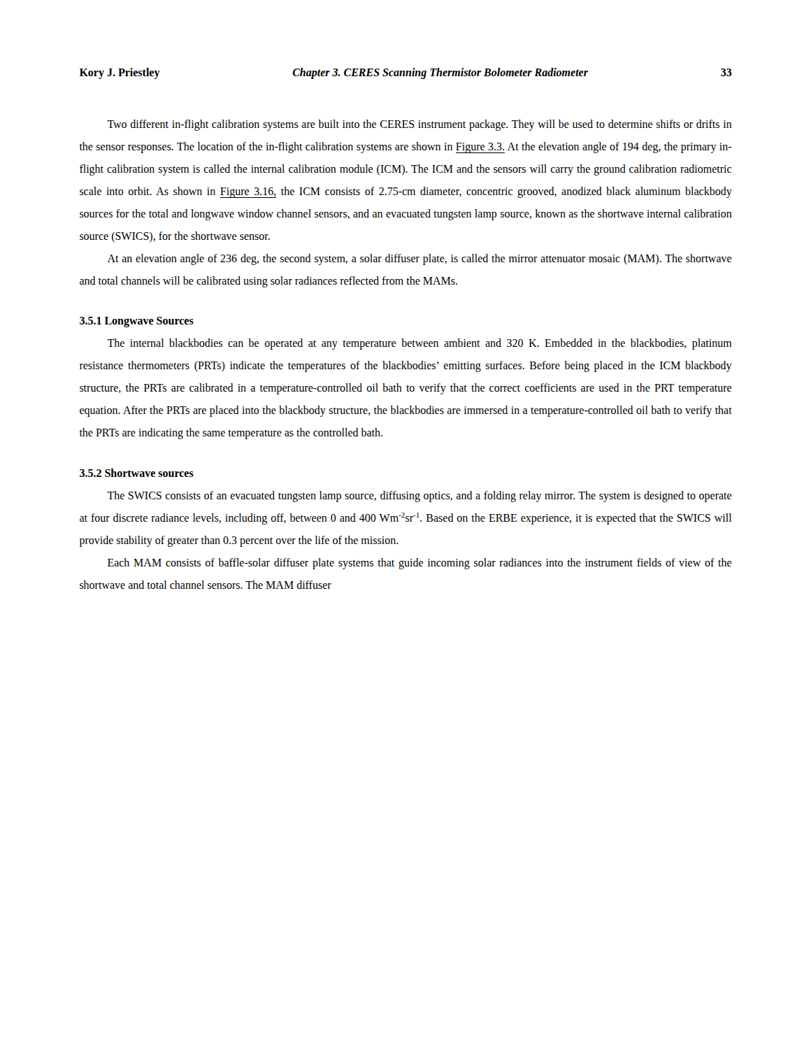Kory J. Priestley Chapter 3. CERES Scanning Thermistor Bolometer Radiometer 33
Two different in-flight calibration systems are built into the CERES instrument package. They will be used to determine shifts or drifts in the sensor responses. The location of the in-flight calibration systems are shown in Figure 3.3. At the elevation angle of 194 deg, the primary in-flight calibration system is called the internal calibration module (ICM). The ICM and the sensors will carry the ground calibration radiometric scale into orbit. As shown in Figure 3.16, the ICM consists of 2.75-cm diameter, concentric grooved, anodized black aluminum blackbody sources for the total and longwave window channel sensors, and an evacuated tungsten lamp source, known as the shortwave internal calibration source (SWICS), for the shortwave sensor.
At an elevation angle of 236 deg, the second system, a solar diffuser plate, is called the mirror attenuator mosaic (MAM). The shortwave and total channels will be calibrated using solar radiances reflected from the MAMs.
3.5.1 Longwave Sources
The internal blackbodies can be operated at any temperature between ambient and 320 K. Embedded in the blackbodies, platinum resistance thermometers (PRTs) indicate the temperatures of the blackbodies’ emitting surfaces. Before being placed in the ICM blackbody structure, the PRTs are calibrated in a temperature-controlled oil bath to verify that the correct coefficients are used in the PRT temperature equation. After the PRTs are placed into the blackbody structure, the blackbodies are immersed in a temperature-controlled oil bath to verify that the PRTs are indicating the same temperature as the controlled bath.
3.5.2 Shortwave sources
The SWICS consists of an evacuated tungsten lamp source, diffusing optics, and a folding relay mirror. The system is designed to operate at four discrete radiance levels, including off, between 0 and 400 Wm-2sr-1. Based on the ERBE experience, it is expected that the SWICS will provide stability of greater than 0.3 percent over the life of the mission.
Each MAM consists of baffle-solar diffuser plate systems that guide incoming solar radiances into the instrument fields of view of the shortwave and total channel sensors. The MAM diffuser